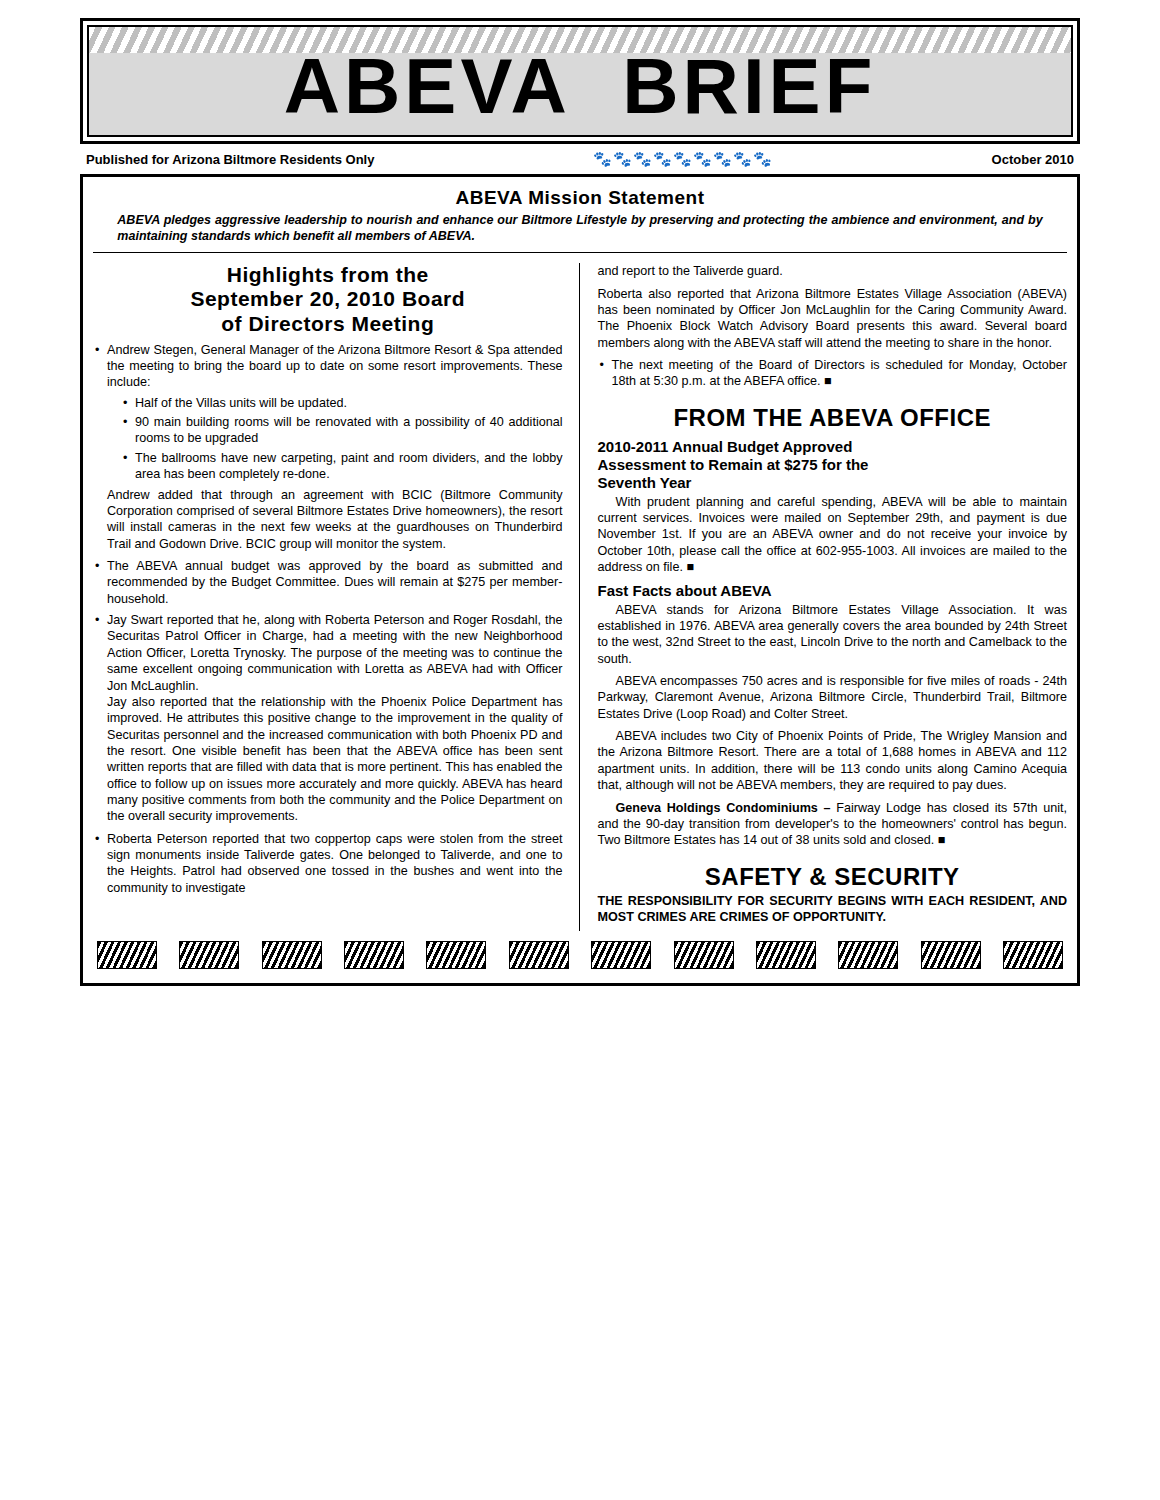ABEVA BRIEF
Published for Arizona Biltmore Residents Only
🐾🐾🐾🐾🐾🐾🐾🐾🐾
October 2010
ABEVA Mission Statement
ABEVA pledges aggressive leadership to nourish and enhance our Biltmore Lifestyle by preserving and protecting the ambience and environment, and by maintaining standards which benefit all members of ABEVA.
Highlights from the
September 20, 2010 Board
of Directors Meeting
Andrew Stegen, General Manager of the Arizona Biltmore Resort & Spa attended the meeting to bring the board up to date on some resort improvements. These include:
Half of the Villas units will be updated.
90 main building rooms will be renovated with a possibility of 40 additional rooms to be upgraded
The ballrooms have new carpeting, paint and room dividers, and the lobby area has been completely re-done.
Andrew added that through an agreement with BCIC (Biltmore Community Corporation comprised of several Biltmore Estates Drive homeowners), the resort will install cameras in the next few weeks at the guardhouses on Thunderbird Trail and Godown Drive. BCIC group will monitor the system.
The ABEVA annual budget was approved by the board as submitted and recommended by the Budget Committee. Dues will remain at $275 per member-household.
Jay Swart reported that he, along with Roberta Peterson and Roger Rosdahl, the Securitas Patrol Officer in Charge, had a meeting with the new Neighborhood Action Officer, Loretta Trynosky. The purpose of the meeting was to continue the same excellent ongoing communication with Loretta as ABEVA had with Officer Jon McLaughlin.
Jay also reported that the relationship with the Phoenix Police Department has improved. He attributes this positive change to the improvement in the quality of Securitas personnel and the increased communication with both Phoenix PD and the resort. One visible benefit has been that the ABEVA office has been sent written reports that are filled with data that is more pertinent. This has enabled the office to follow up on issues more accurately and more quickly. ABEVA has heard many positive comments from both the community and the Police Department on the overall security improvements.
Roberta Peterson reported that two coppertop caps were stolen from the street sign monuments inside Taliverde gates. One belonged to Taliverde, and one to the Heights. Patrol had observed one tossed in the bushes and went into the community to investigate
and report to the Taliverde guard.
Roberta also reported that Arizona Biltmore Estates Village Association (ABEVA) has been nominated by Officer Jon McLaughlin for the Caring Community Award. The Phoenix Block Watch Advisory Board presents this award. Several board members along with the ABEVA staff will attend the meeting to share in the honor.
The next meeting of the Board of Directors is scheduled for Monday, October 18th at 5:30 p.m. at the ABEFA office.
FROM THE ABEVA OFFICE
2010-2011 Annual Budget Approved
Assessment to Remain at $275 for the
Seventh Year
With prudent planning and careful spending, ABEVA will be able to maintain current services. Invoices were mailed on September 29th, and payment is due November 1st. If you are an ABEVA owner and do not receive your invoice by October 10th, please call the office at 602-955-1003. All invoices are mailed to the address on file.
Fast Facts about ABEVA
ABEVA stands for Arizona Biltmore Estates Village Association. It was established in 1976. ABEVA area generally covers the area bounded by 24th Street to the west, 32nd Street to the east, Lincoln Drive to the north and Camelback to the south.
ABEVA encompasses 750 acres and is responsible for five miles of roads - 24th Parkway, Claremont Avenue, Arizona Biltmore Circle, Thunderbird Trail, Biltmore Estates Drive (Loop Road) and Colter Street.
ABEVA includes two City of Phoenix Points of Pride, The Wrigley Mansion and the Arizona Biltmore Resort. There are a total of 1,688 homes in ABEVA and 112 apartment units. In addition, there will be 113 condo units along Camino Acequia that, although will not be ABEVA members, they are required to pay dues.
Geneva Holdings Condominiums – Fairway Lodge has closed its 57th unit, and the 90-day transition from developer's to the homeowners' control has begun. Two Biltmore Estates has 14 out of 38 units sold and closed.
SAFETY & SECURITY
THE RESPONSIBILITY FOR SECURITY BEGINS WITH EACH RESIDENT, AND MOST CRIMES ARE CRIMES OF OPPORTUNITY.